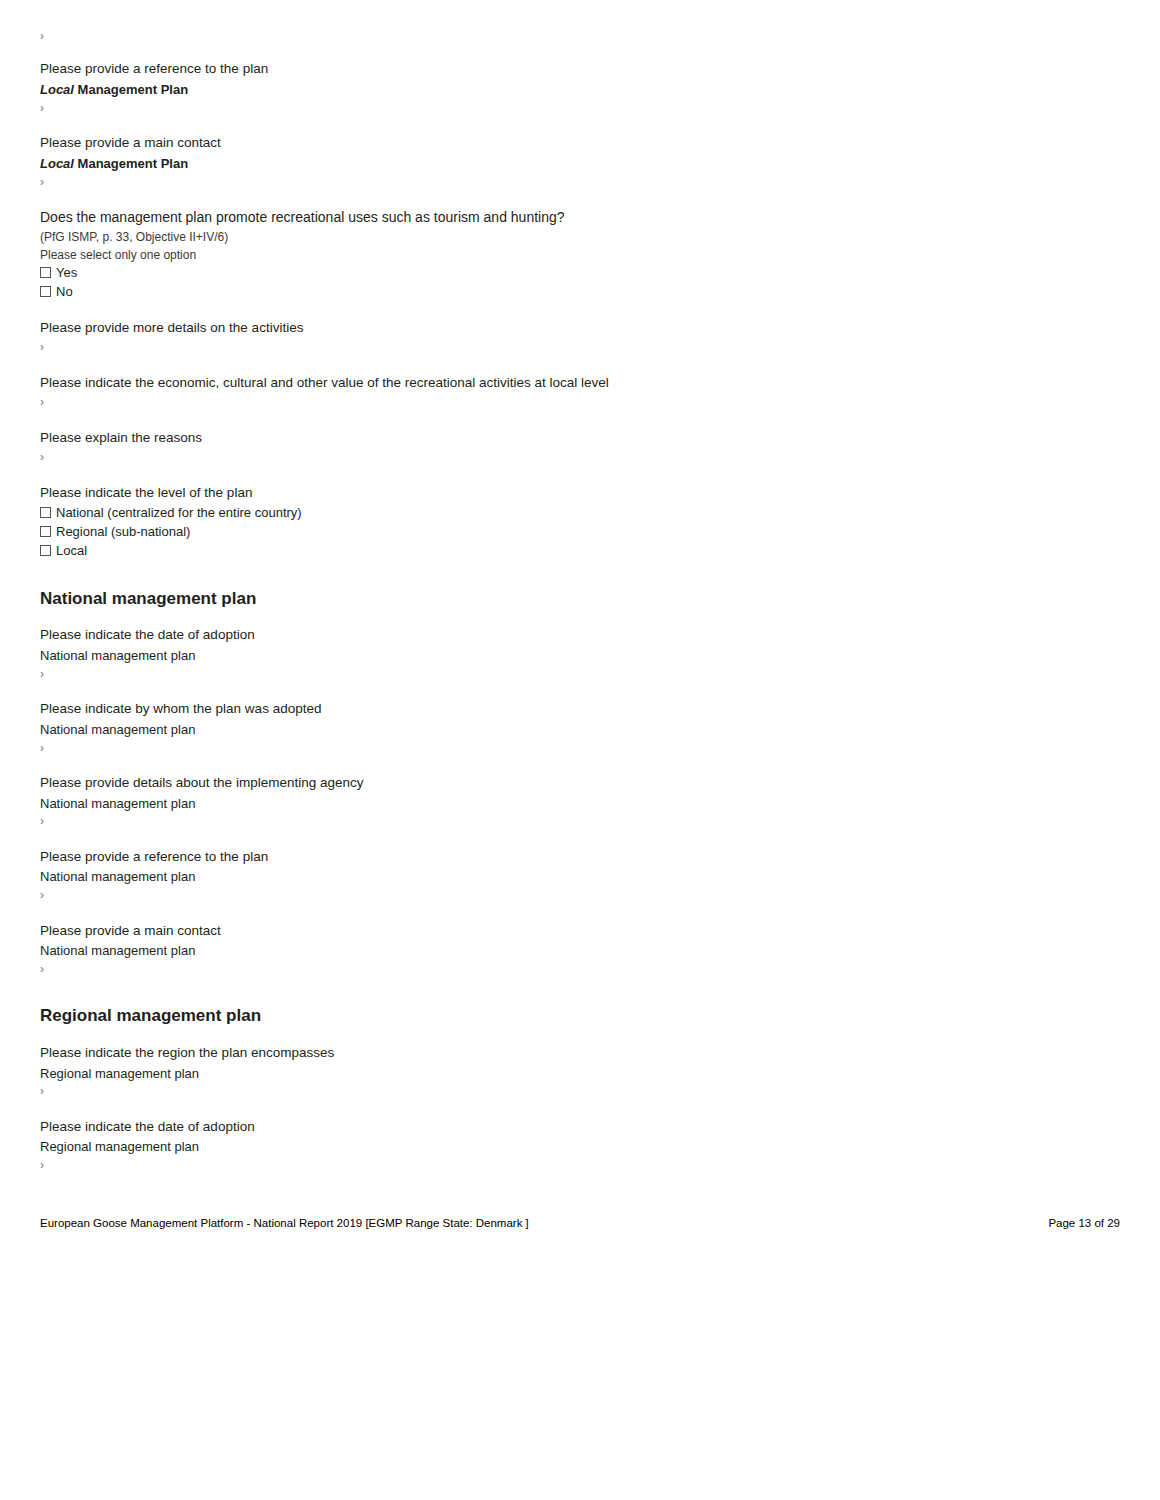›
Please provide a reference to the plan
Local Management Plan
›
Please provide a main contact
Local Management Plan
›
Does the management plan promote recreational uses such as tourism and hunting?
(PfG ISMP, p. 33, Objective II+IV/6)
Please select only one option
Yes
No
Please provide more details on the activities
›
Please indicate the economic, cultural and other value of the recreational activities at local level
›
Please explain the reasons
›
Please indicate the level of the plan
National (centralized for the entire country)
Regional (sub-national)
Local
National management plan
Please indicate the date of adoption
National management plan
›
Please indicate by whom the plan was adopted
National management plan
›
Please provide details about the implementing agency
National management plan
›
Please provide a reference to the plan
National management plan
›
Please provide a main contact
National management plan
›
Regional management plan
Please indicate the region the plan encompasses
Regional management plan
›
Please indicate the date of adoption
Regional management plan
›
European Goose Management Platform - National Report 2019 [EGMP Range State: Denmark ]
Page 13 of 29